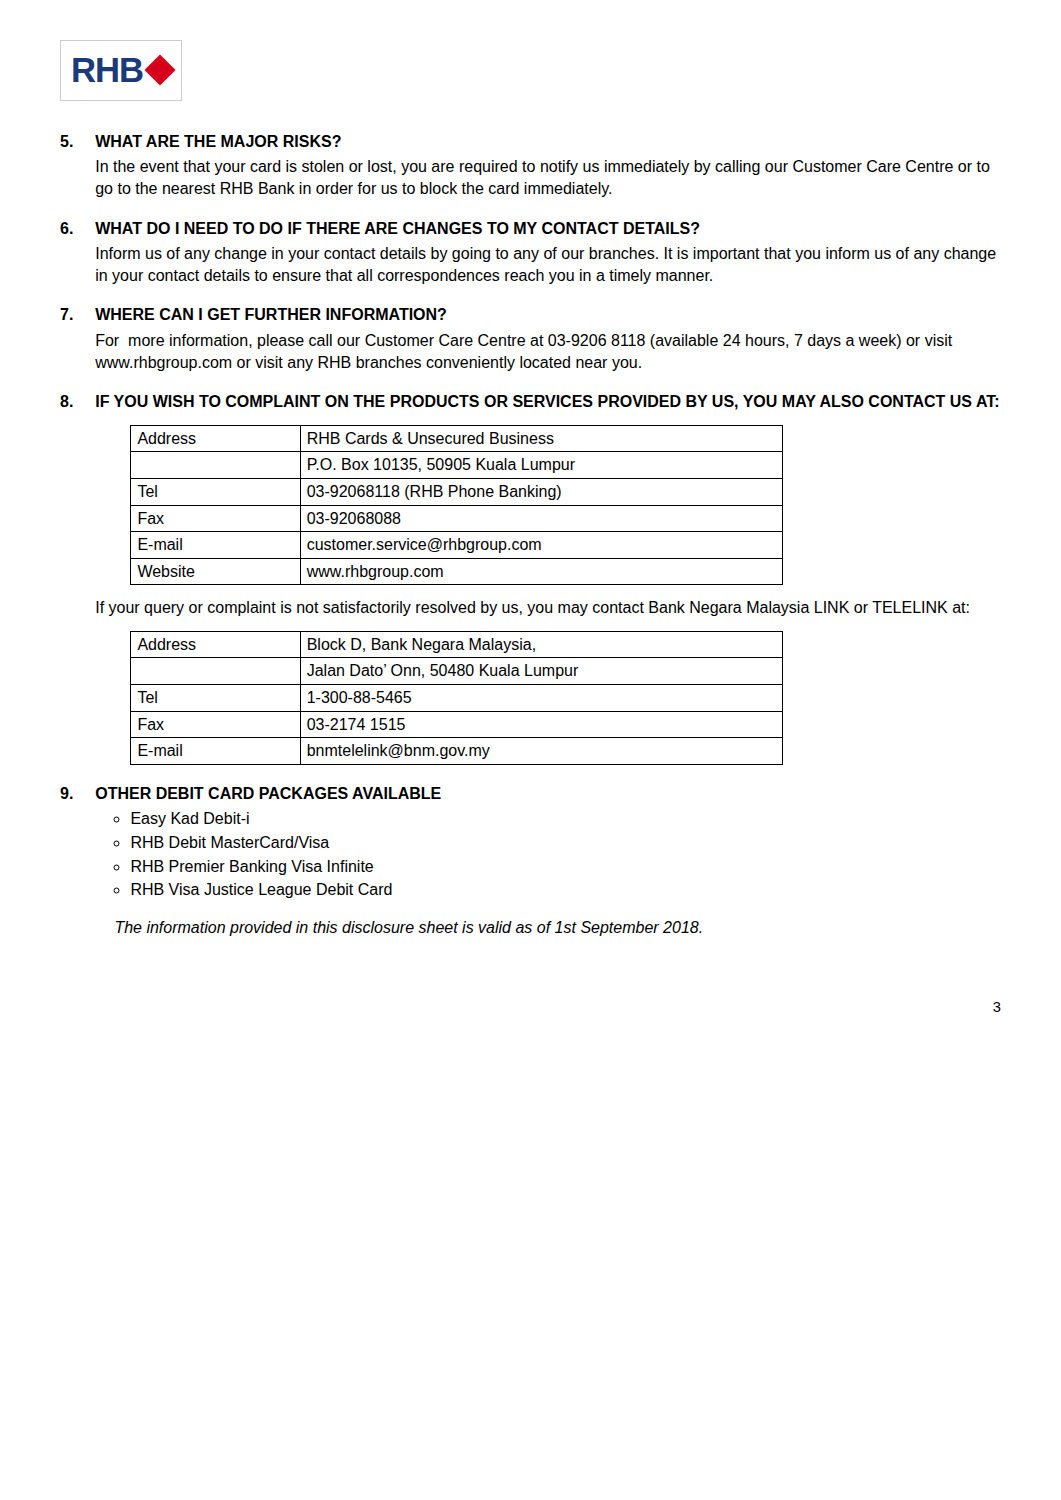RHB
5. What are the major risks?
In the event that your card is stolen or lost, you are required to notify us immediately by calling our Customer Care Centre or to go to the nearest RHB Bank in order for us to block the card immediately.
6. What do I need to do if there are changes to my contact details?
Inform us of any change in your contact details by going to any of our branches. It is important that you inform us of any change in your contact details to ensure that all correspondences reach you in a timely manner.
7. Where can I get further information?
For more information, please call our Customer Care Centre at 03-9206 8118 (available 24 hours, 7 days a week) or visit www.rhbgroup.com or visit any RHB branches conveniently located near you.
8. If you wish to complaint on the products or services provided by us, you may also contact us at:
| Address | RHB Cards & Unsecured Business |
| | P.O. Box 10135, 50905 Kuala Lumpur |
| Tel | 03-92068118 (RHB Phone Banking) |
| Fax | 03-92068088 |
| E-mail | customer.service@rhbgroup.com |
| Website | www.rhbgroup.com |
If your query or complaint is not satisfactorily resolved by us, you may contact Bank Negara Malaysia LINK or TELELINK at:
| Address | Block D, Bank Negara Malaysia, |
| | Jalan Dato’ Onn, 50480 Kuala Lumpur |
| Tel | 1-300-88-5465 |
| Fax | 03-2174 1515 |
| E-mail | bnmtelelink@bnm.gov.my |
9. Other debit card packages available
Easy Kad Debit-i
RHB Debit MasterCard/Visa
RHB Premier Banking Visa Infinite
RHB Visa Justice League Debit Card
The information provided in this disclosure sheet is valid as of 1st September 2018.
3